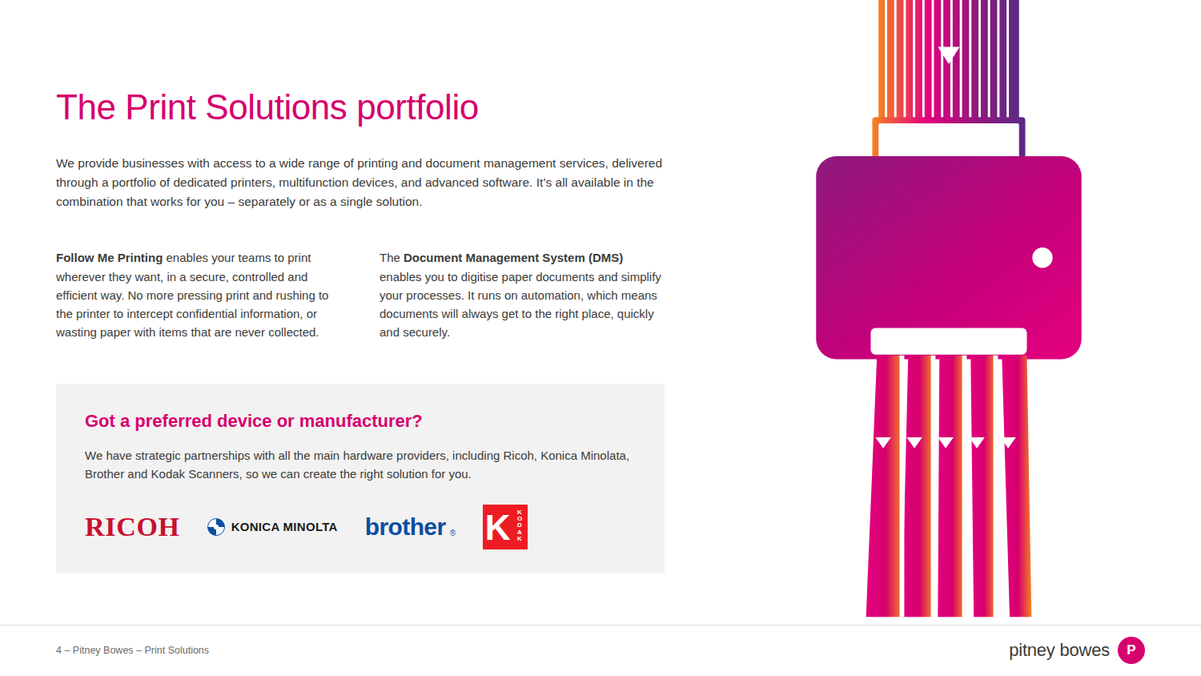The Print Solutions portfolio
We provide businesses with access to a wide range of printing and document management services, delivered through a portfolio of dedicated printers, multifunction devices, and advanced software. It’s all available in the combination that works for you – separately or as a single solution.
Follow Me Printing enables your teams to print wherever they want, in a secure, controlled and efficient way. No more pressing print and rushing to the printer to intercept confidential information, or wasting paper with items that are never collected.
The Document Management System (DMS) enables you to digitise paper documents and simplify your processes. It runs on automation, which means documents will always get to the right place, quickly and securely.
Got a preferred device or manufacturer?
We have strategic partnerships with all the main hardware providers, including Ricoh, Konica Minolata, Brother and Kodak Scanners, so we can create the right solution for you.
RICOH
KONICA MINOLTA
brother®
K K
O
D
A
K
4 – Pitney Bowes – Print Solutions
pitney bowes P